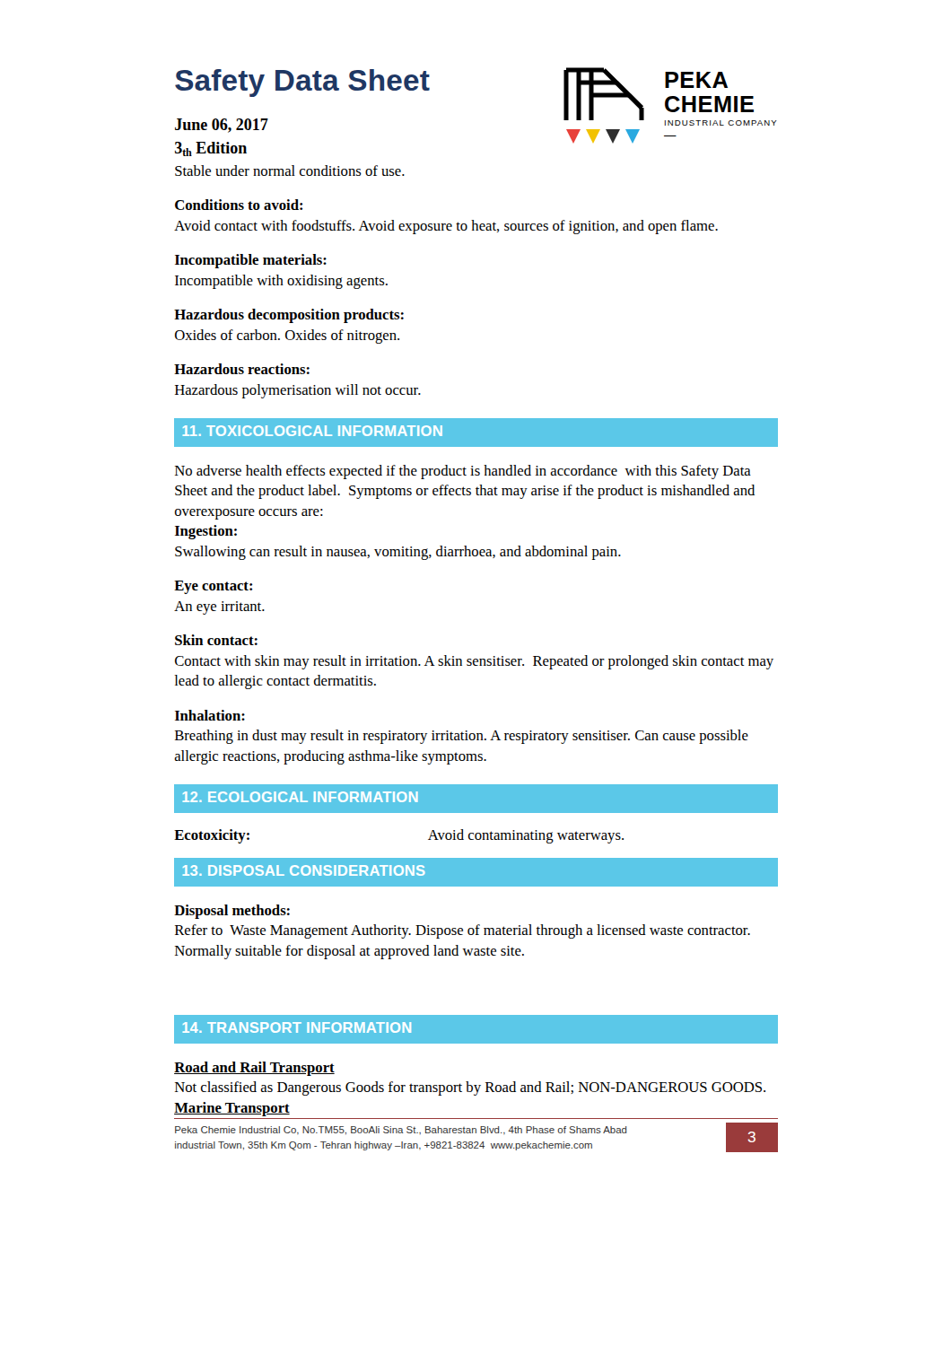Safety Data Sheet
June 06, 2017
3th Edition
PEKA
CHEMIE
INDUSTRIAL COMPANY
—
Stable under normal conditions of use.
Conditions to avoid:
Avoid contact with foodstuffs. Avoid exposure to heat, sources of ignition, and open flame.
Incompatible materials:
Incompatible with oxidising agents.
Hazardous decomposition products:
Oxides of carbon. Oxides of nitrogen.
Hazardous reactions:
Hazardous polymerisation will not occur.
11. TOXICOLOGICAL INFORMATION
No adverse health effects expected if the product is handled in accordance with this Safety Data Sheet and the product label. Symptoms or effects that may arise if the product is mishandled and overexposure occurs are:
Ingestion:
Swallowing can result in nausea, vomiting, diarrhoea, and abdominal pain.
Eye contact:
An eye irritant.
Skin contact:
Contact with skin may result in irritation. A skin sensitiser. Repeated or prolonged skin contact may lead to allergic contact dermatitis.
Inhalation:
Breathing in dust may result in respiratory irritation. A respiratory sensitiser. Can cause possible allergic reactions, producing asthma-like symptoms.
12. ECOLOGICAL INFORMATION
Ecotoxicity:
Avoid contaminating waterways.
13. DISPOSAL CONSIDERATIONS
Disposal methods:
Refer to Waste Management Authority. Dispose of material through a licensed waste contractor. Normally suitable for disposal at approved land waste site.
14. TRANSPORT INFORMATION
Road and Rail Transport
Not classified as Dangerous Goods for transport by Road and Rail; NON-DANGEROUS GOODS.
Marine Transport
Peka Chemie Industrial Co, No.TM55, BooAli Sina St., Baharestan Blvd., 4th Phase of Shams Abad
industrial Town, 35th Km Qom - Tehran highway –Iran, +9821-83824 www.pekachemie.com
3